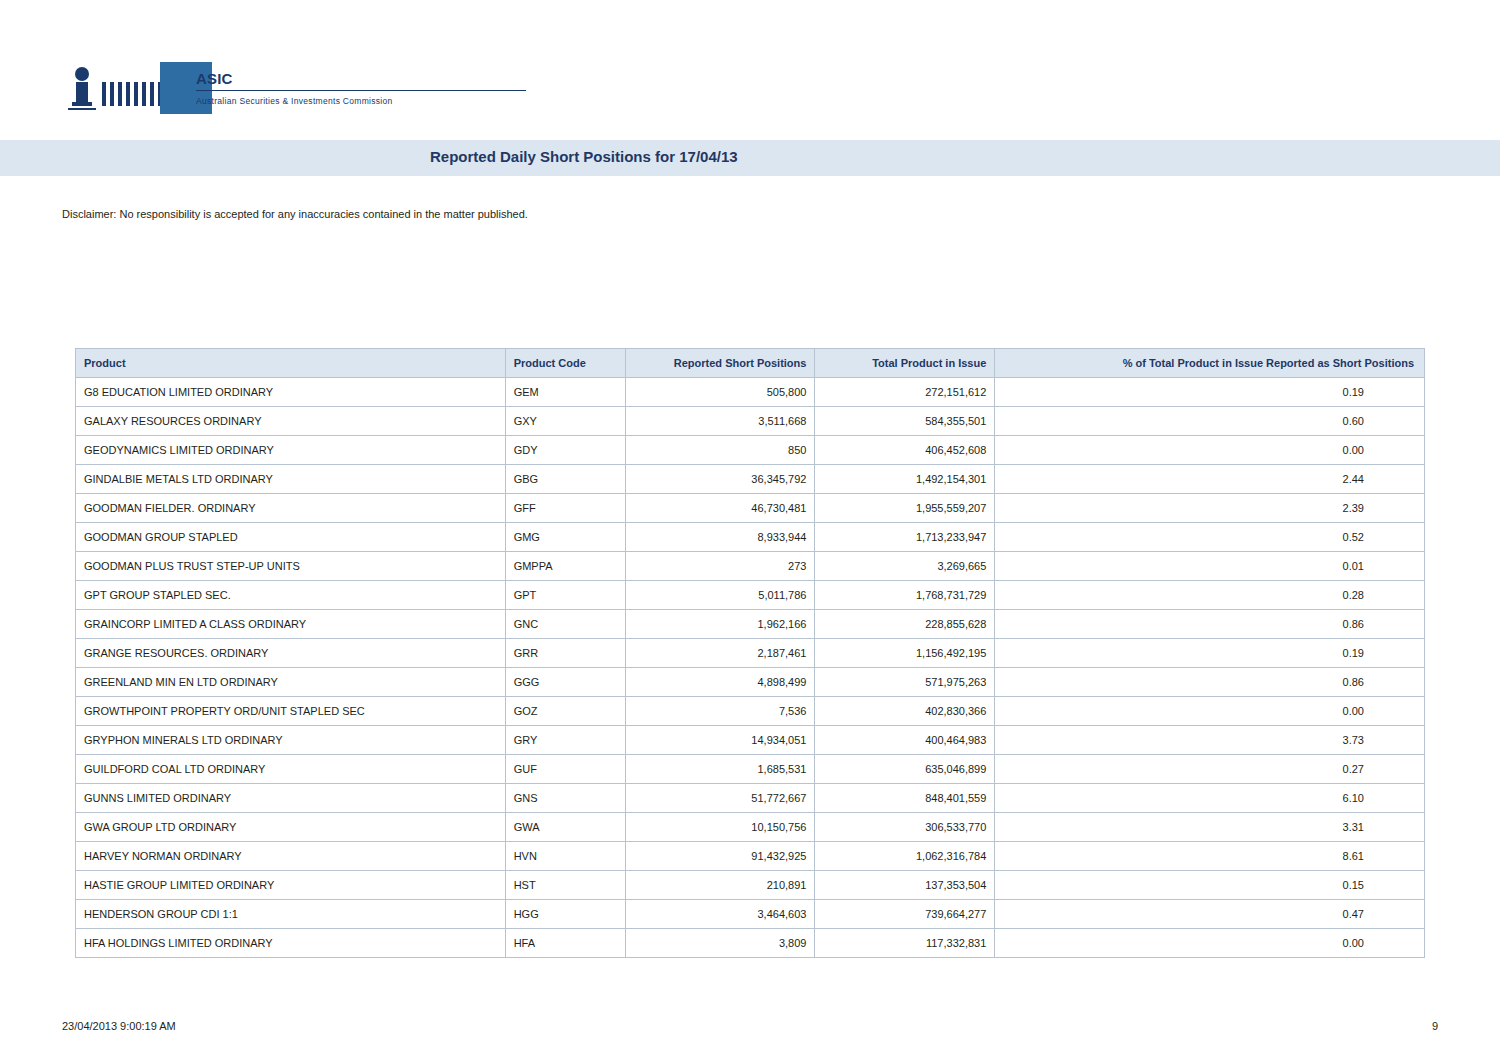ASIC
Australian Securities & Investments Commission
Reported Daily Short Positions for 17/04/13
Disclaimer: No responsibility is accepted for any inaccuracies contained in the matter published.
| Product | Product Code | Reported Short Positions | Total Product in Issue | % of Total Product in Issue Reported as Short Positions |
| --- | --- | --- | --- | --- |
| G8 EDUCATION LIMITED ORDINARY | GEM | 505,800 | 272,151,612 | 0.19 |
| GALAXY RESOURCES ORDINARY | GXY | 3,511,668 | 584,355,501 | 0.60 |
| GEODYNAMICS LIMITED ORDINARY | GDY | 850 | 406,452,608 | 0.00 |
| GINDALBIE METALS LTD ORDINARY | GBG | 36,345,792 | 1,492,154,301 | 2.44 |
| GOODMAN FIELDER. ORDINARY | GFF | 46,730,481 | 1,955,559,207 | 2.39 |
| GOODMAN GROUP STAPLED | GMG | 8,933,944 | 1,713,233,947 | 0.52 |
| GOODMAN PLUS TRUST STEP-UP UNITS | GMPPA | 273 | 3,269,665 | 0.01 |
| GPT GROUP STAPLED SEC. | GPT | 5,011,786 | 1,768,731,729 | 0.28 |
| GRAINCORP LIMITED A CLASS ORDINARY | GNC | 1,962,166 | 228,855,628 | 0.86 |
| GRANGE RESOURCES. ORDINARY | GRR | 2,187,461 | 1,156,492,195 | 0.19 |
| GREENLAND MIN EN LTD ORDINARY | GGG | 4,898,499 | 571,975,263 | 0.86 |
| GROWTHPOINT PROPERTY ORD/UNIT STAPLED SEC | GOZ | 7,536 | 402,830,366 | 0.00 |
| GRYPHON MINERALS LTD ORDINARY | GRY | 14,934,051 | 400,464,983 | 3.73 |
| GUILDFORD COAL LTD ORDINARY | GUF | 1,685,531 | 635,046,899 | 0.27 |
| GUNNS LIMITED ORDINARY | GNS | 51,772,667 | 848,401,559 | 6.10 |
| GWA GROUP LTD ORDINARY | GWA | 10,150,756 | 306,533,770 | 3.31 |
| HARVEY NORMAN ORDINARY | HVN | 91,432,925 | 1,062,316,784 | 8.61 |
| HASTIE GROUP LIMITED ORDINARY | HST | 210,891 | 137,353,504 | 0.15 |
| HENDERSON GROUP CDI 1:1 | HGG | 3,464,603 | 739,664,277 | 0.47 |
| HFA HOLDINGS LIMITED ORDINARY | HFA | 3,809 | 117,332,831 | 0.00 |
23/04/2013 9:00:19 AM
9